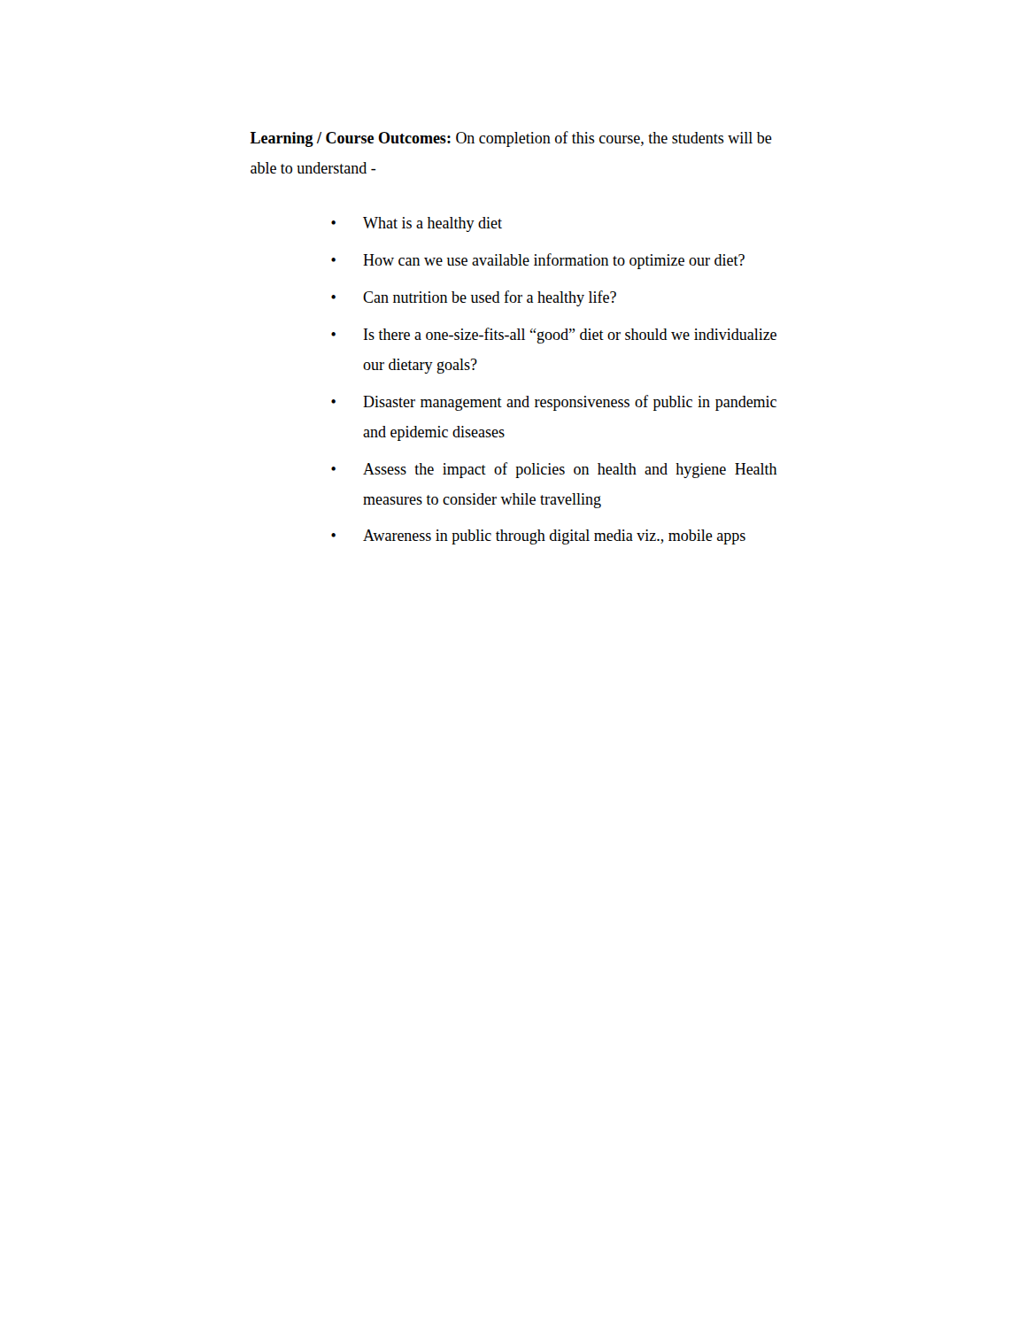Learning / Course Outcomes: On completion of this course, the students will be able to understand -
What is a healthy diet
How can we use available information to optimize our diet?
Can nutrition be used for a healthy life?
Is there a one-size-fits-all “good” diet or should we individualize our dietary goals?
Disaster management and responsiveness of public in pandemic and epidemic diseases
Assess the impact of policies on health and hygiene Health measures to consider while travelling
Awareness in public through digital media viz., mobile apps